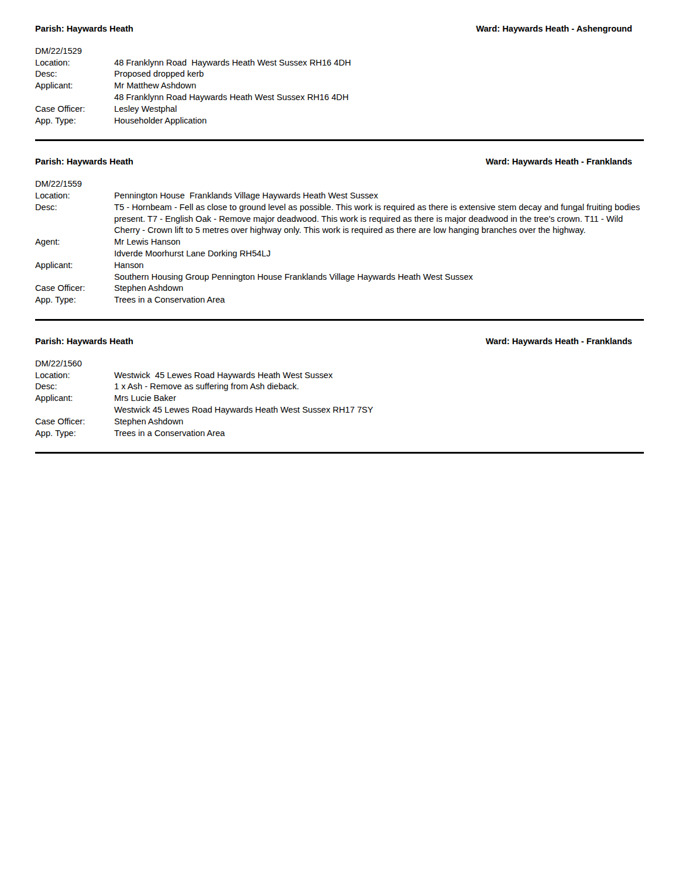Parish: Haywards Heath Ward: Haywards Heath - Ashenground
DM/22/1529
| Location: | 48 Franklynn Road Haywards Heath West Sussex RH16 4DH |
| Desc: | Proposed dropped kerb |
| Applicant: | Mr Matthew Ashdown 48 Franklynn Road Haywards Heath West Sussex RH16 4DH |
| Case Officer: | Lesley Westphal |
| App. Type: | Householder Application |
Parish: Haywards Heath Ward: Haywards Heath - Franklands
DM/22/1559
| Location: | Pennington House Franklands Village Haywards Heath West Sussex |
| Desc: | T5 - Hornbeam - Fell as close to ground level as possible. This work is required as there is extensive stem decay and fungal fruiting bodies present. T7 - English Oak - Remove major deadwood. This work is required as there is major deadwood in the tree's crown. T11 - Wild Cherry - Crown lift to 5 metres over highway only. This work is required as there are low hanging branches over the highway. |
| Agent: | Mr Lewis Hanson Idverde Moorhurst Lane Dorking RH54LJ |
| Applicant: | Hanson Southern Housing Group Pennington House Franklands Village Haywards Heath West Sussex |
| Case Officer: | Stephen Ashdown |
| App. Type: | Trees in a Conservation Area |
Parish: Haywards Heath Ward: Haywards Heath - Franklands
DM/22/1560
| Location: | Westwick 45 Lewes Road Haywards Heath West Sussex |
| Desc: | 1 x Ash - Remove as suffering from Ash dieback. |
| Applicant: | Mrs Lucie Baker Westwick 45 Lewes Road Haywards Heath West Sussex RH17 7SY |
| Case Officer: | Stephen Ashdown |
| App. Type: | Trees in a Conservation Area |